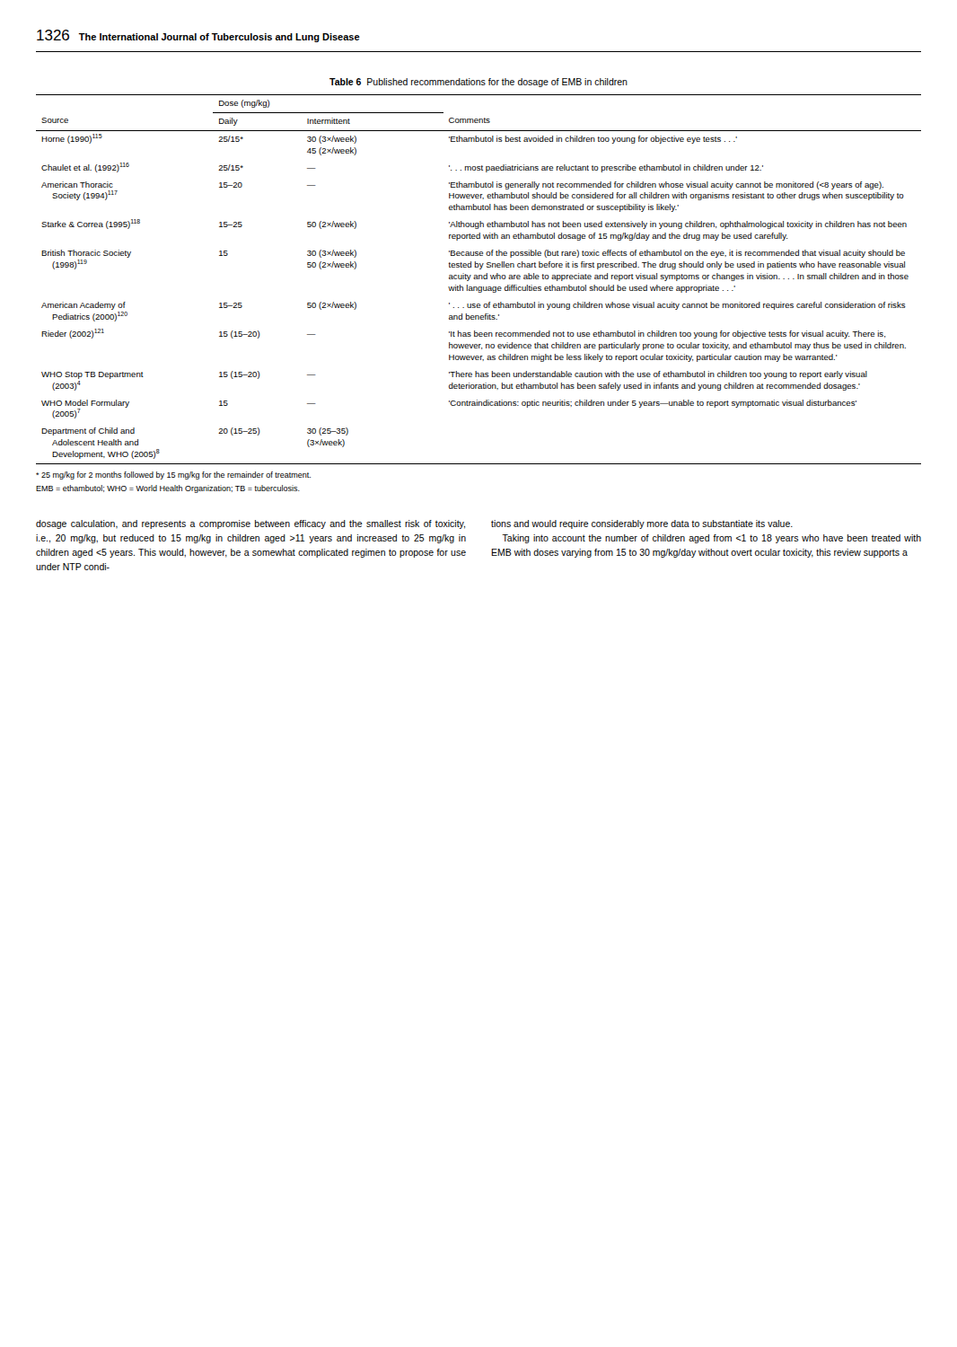1326 The International Journal of Tuberculosis and Lung Disease
Table 6 Published recommendations for the dosage of EMB in children
| | Dose (mg/kg) | |
| --- | --- | --- |
| Source | Daily | Intermittent | Comments |
| Horne (1990) 115 | 25/15* | 30 (3×/week) 45 (2×/week) | 'Ethambutol is best avoided in children too young for objective eye tests . . .' |
| Chaulet et al. (1992) 116 | 25/15* | — | '. . . most paediatricians are reluctant to prescribe ethambutol in children under 12.' |
| American Thoracic Society (1994) 117 | 15–20 | — | 'Ethambutol is generally not recommended for children whose visual acuity cannot be monitored (<8 years of age). However, ethambutol should be considered for all children with organisms resistant to other drugs when susceptibility to ethambutol has been demonstrated or susceptibility is likely.' |
| Starke & Correa (1995) 118 | 15–25 | 50 (2×/week) | 'Although ethambutol has not been used extensively in young children, ophthalmological toxicity in children has not been reported with an ethambutol dosage of 15 mg/kg/day and the drug may be used carefully. |
| British Thoracic Society (1998) 119 | 15 | 30 (3×/week) 50 (2×/week) | 'Because of the possible (but rare) toxic effects of ethambutol on the eye, it is recommended that visual acuity should be tested by Snellen chart before it is first prescribed. The drug should only be used in patients who have reasonable visual acuity and who are able to appreciate and report visual symptoms or changes in vision. . . . In small children and in those with language difficulties ethambutol should be used where appropriate . . .' |
| American Academy of Pediatrics (2000) 120 | 15–25 | 50 (2×/week) | ' . . . use of ethambutol in young children whose visual acuity cannot be monitored requires careful consideration of risks and benefits.' |
| Rieder (2002) 121 | 15 (15–20) | — | 'It has been recommended not to use ethambutol in children too young for objective tests for visual acuity. There is, however, no evidence that children are particularly prone to ocular toxicity, and ethambutol may thus be used in children. However, as children might be less likely to report ocular toxicity, particular caution may be warranted.' |
| WHO Stop TB Department (2003) 4 | 15 (15–20) | — | 'There has been understandable caution with the use of ethambutol in children too young to report early visual deterioration, but ethambutol has been safely used in infants and young children at recommended dosages.' |
| WHO Model Formulary (2005) 7 | 15 | — | 'Contraindications: optic neuritis; children under 5 years—unable to report symptomatic visual disturbances' |
| Department of Child and Adolescent Health and Development, WHO (2005) 8 | 20 (15–25) | 30 (25–35) (3×/week) | |
* 25 mg/kg for 2 months followed by 15 mg/kg for the remainder of treatment.
EMB = ethambutol; WHO = World Health Organization; TB = tuberculosis.
dosage calculation, and represents a compromise between efficacy and the smallest risk of toxicity, i.e., 20 mg/kg, but reduced to 15 mg/kg in children aged >11 years and increased to 25 mg/kg in children aged <5 years. This would, however, be a somewhat complicated regimen to propose for use under NTP condi-
tions and would require considerably more data to substantiate its value.
Taking into account the number of children aged from <1 to 18 years who have been treated with EMB with doses varying from 15 to 30 mg/kg/day without overt ocular toxicity, this review supports a